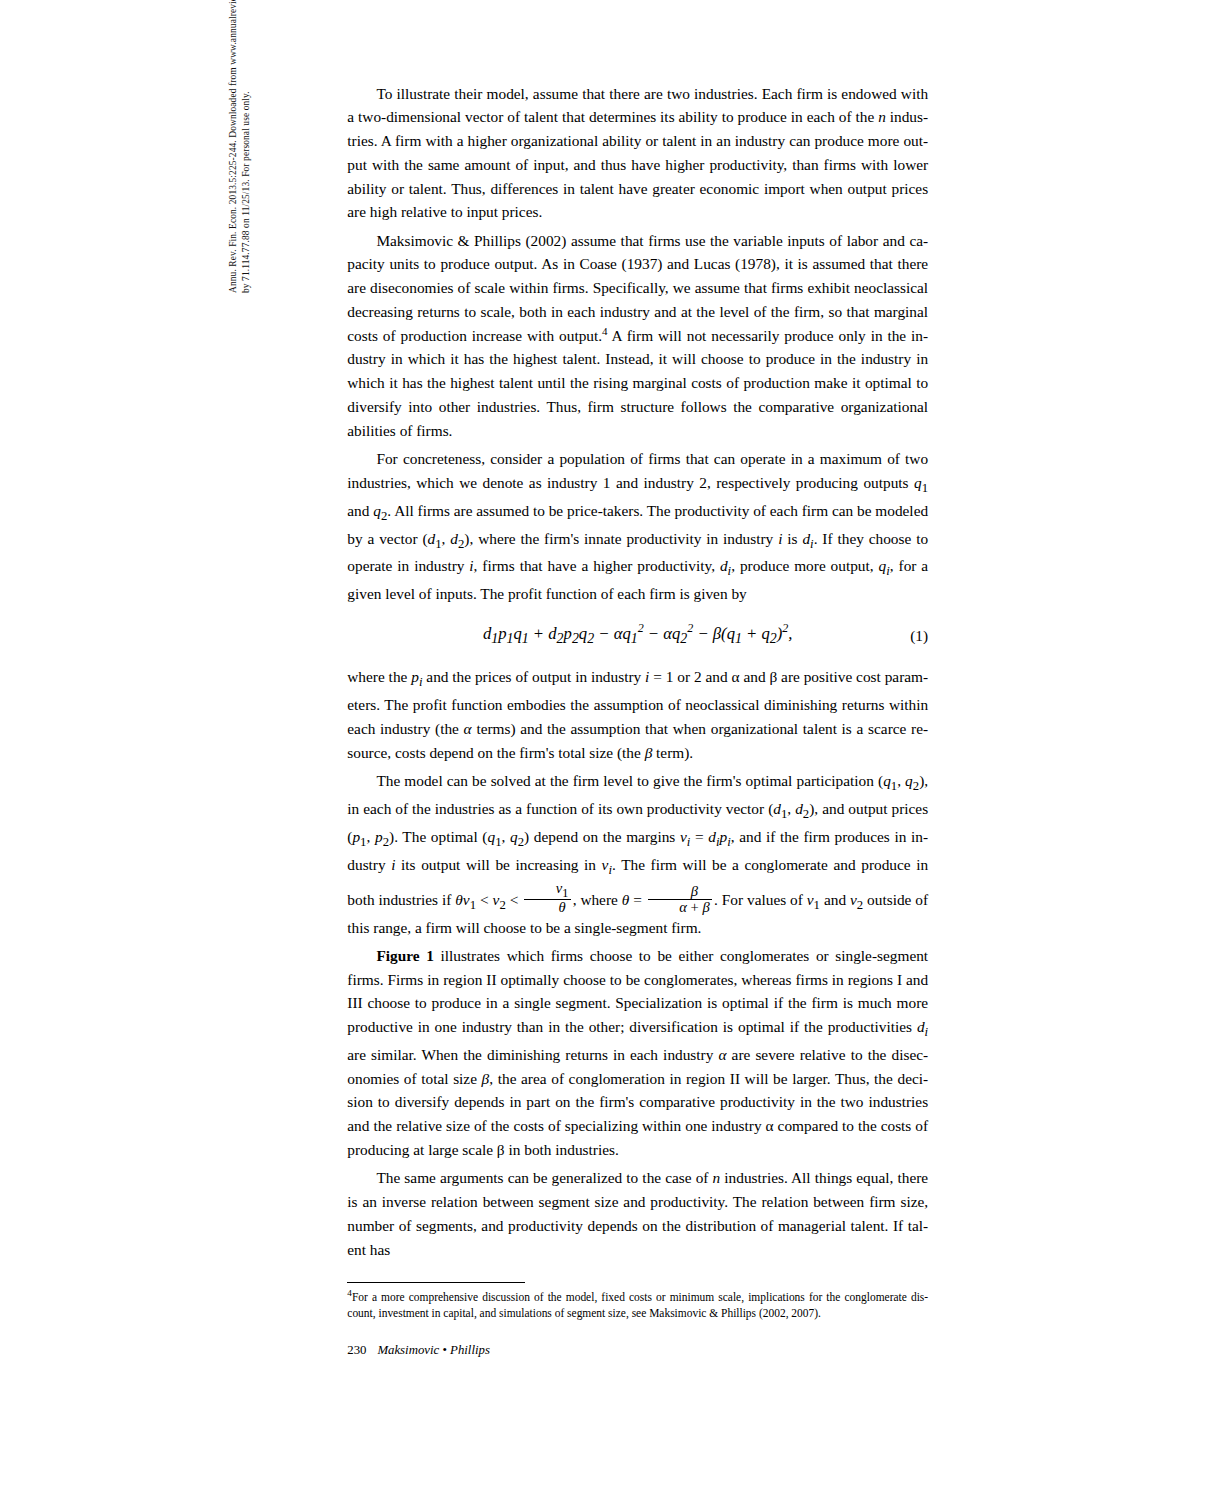Annu. Rev. Fin. Econ. 2013.5:225-244. Downloaded from www.annualreviews.org by 71.114.77.88 on 11/25/13. For personal use only.
To illustrate their model, assume that there are two industries. Each firm is endowed with a two-dimensional vector of talent that determines its ability to produce in each of the n industries. A firm with a higher organizational ability or talent in an industry can produce more output with the same amount of input, and thus have higher productivity, than firms with lower ability or talent. Thus, differences in talent have greater economic import when output prices are high relative to input prices.
Maksimovic & Phillips (2002) assume that firms use the variable inputs of labor and capacity units to produce output. As in Coase (1937) and Lucas (1978), it is assumed that there are diseconomies of scale within firms. Specifically, we assume that firms exhibit neoclassical decreasing returns to scale, both in each industry and at the level of the firm, so that marginal costs of production increase with output.4 A firm will not necessarily produce only in the industry in which it has the highest talent. Instead, it will choose to produce in the industry in which it has the highest talent until the rising marginal costs of production make it optimal to diversify into other industries. Thus, firm structure follows the comparative organizational abilities of firms.
For concreteness, consider a population of firms that can operate in a maximum of two industries, which we denote as industry 1 and industry 2, respectively producing outputs q1 and q2. All firms are assumed to be price-takers. The productivity of each firm can be modeled by a vector (d1, d2), where the firm's innate productivity in industry i is di. If they choose to operate in industry i, firms that have a higher productivity, di, produce more output, qi, for a given level of inputs. The profit function of each firm is given by
d1p1q1 + d2p2q2 − αq12 − αq22 − β(q1 + q2)2, (1)
where the pi and the prices of output in industry i = 1 or 2 and α and β are positive cost parameters. The profit function embodies the assumption of neoclassical diminishing returns within each industry (the α terms) and the assumption that when organizational talent is a scarce resource, costs depend on the firm's total size (the β term).
The model can be solved at the firm level to give the firm's optimal participation (q1, q2), in each of the industries as a function of its own productivity vector (d1, d2), and output prices (p1, p2). The optimal (q1, q2) depend on the margins νi = dipi, and if the firm produces in industry i its output will be increasing in νi. The firm will be a conglomerate and produce in both industries if θν1 < ν2 < ν1 θ, where θ = βα + β. For values of ν1 and ν2 outside of this range, a firm will choose to be a single-segment firm.
Figure 1 illustrates which firms choose to be either conglomerates or single-segment firms. Firms in region II optimally choose to be conglomerates, whereas firms in regions I and III choose to produce in a single segment. Specialization is optimal if the firm is much more productive in one industry than in the other; diversification is optimal if the productivities di are similar. When the diminishing returns in each industry α are severe relative to the diseconomies of total size β, the area of conglomeration in region II will be larger. Thus, the decision to diversify depends in part on the firm's comparative productivity in the two industries and the relative size of the costs of specializing within one industry α compared to the costs of producing at large scale β in both industries.
The same arguments can be generalized to the case of n industries. All things equal, there is an inverse relation between segment size and productivity. The relation between firm size, number of segments, and productivity depends on the distribution of managerial talent. If talent has
4For a more comprehensive discussion of the model, fixed costs or minimum scale, implications for the conglomerate discount, investment in capital, and simulations of segment size, see Maksimovic & Phillips (2002, 2007).
230 Maksimovic • Phillips